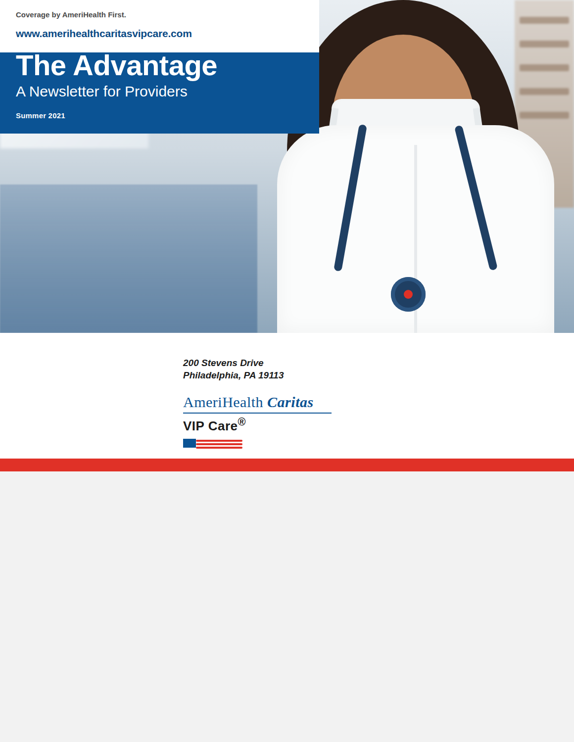The Advantage
A Newsletter for Providers
Summer 2021
Coverage by AmeriHealth First.
www.amerihealthcaritasvipcare.com
200 Stevens Drive
Philadelphia, PA 19113
AmeriHealth Caritas
VIP Care®